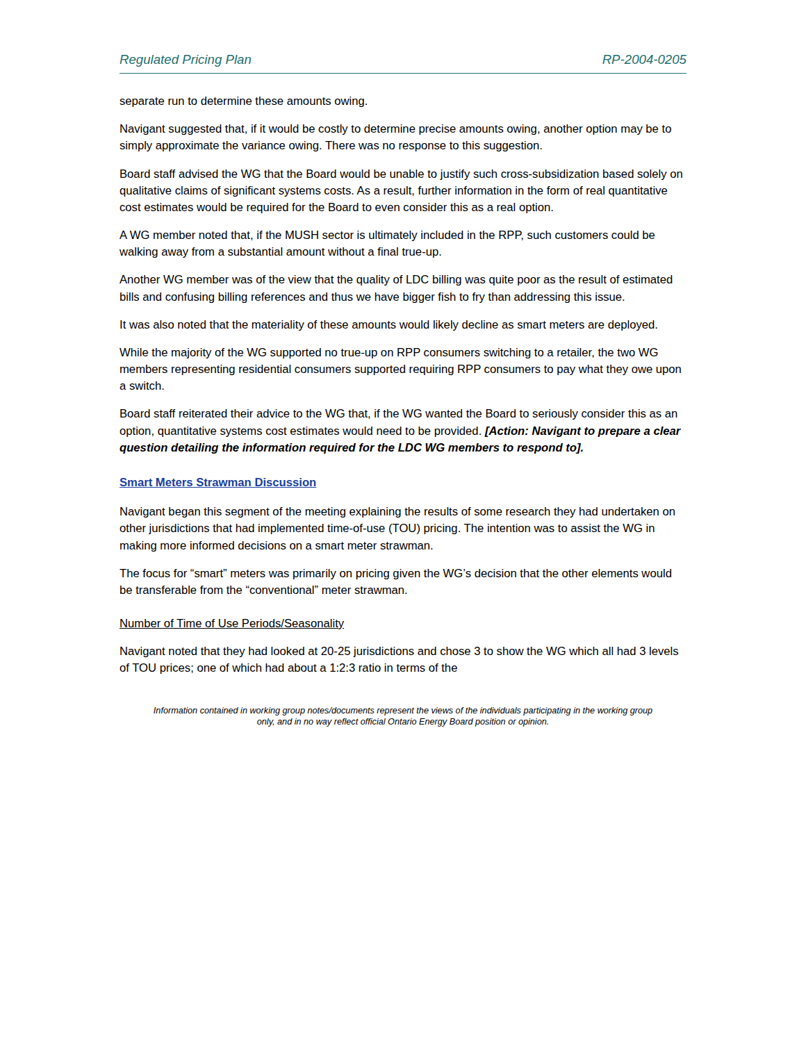Regulated Pricing Plan RP-2004-0205
separate run to determine these amounts owing.
Navigant suggested that, if it would be costly to determine precise amounts owing, another option may be to simply approximate the variance owing. There was no response to this suggestion.
Board staff advised the WG that the Board would be unable to justify such cross-subsidization based solely on qualitative claims of significant systems costs. As a result, further information in the form of real quantitative cost estimates would be required for the Board to even consider this as a real option.
A WG member noted that, if the MUSH sector is ultimately included in the RPP, such customers could be walking away from a substantial amount without a final true-up.
Another WG member was of the view that the quality of LDC billing was quite poor as the result of estimated bills and confusing billing references and thus we have bigger fish to fry than addressing this issue.
It was also noted that the materiality of these amounts would likely decline as smart meters are deployed.
While the majority of the WG supported no true-up on RPP consumers switching to a retailer, the two WG members representing residential consumers supported requiring RPP consumers to pay what they owe upon a switch.
Board staff reiterated their advice to the WG that, if the WG wanted the Board to seriously consider this as an option, quantitative systems cost estimates would need to be provided. [Action: Navigant to prepare a clear question detailing the information required for the LDC WG members to respond to].
Smart Meters Strawman Discussion
Navigant began this segment of the meeting explaining the results of some research they had undertaken on other jurisdictions that had implemented time-of-use (TOU) pricing. The intention was to assist the WG in making more informed decisions on a smart meter strawman.
The focus for “smart” meters was primarily on pricing given the WG’s decision that the other elements would be transferable from the “conventional” meter strawman.
Number of Time of Use Periods/Seasonality
Navigant noted that they had looked at 20-25 jurisdictions and chose 3 to show the WG which all had 3 levels of TOU prices; one of which had about a 1:2:3 ratio in terms of the
Information contained in working group notes/documents represent the views of the individuals participating in the working group
only, and in no way reflect official Ontario Energy Board position or opinion.